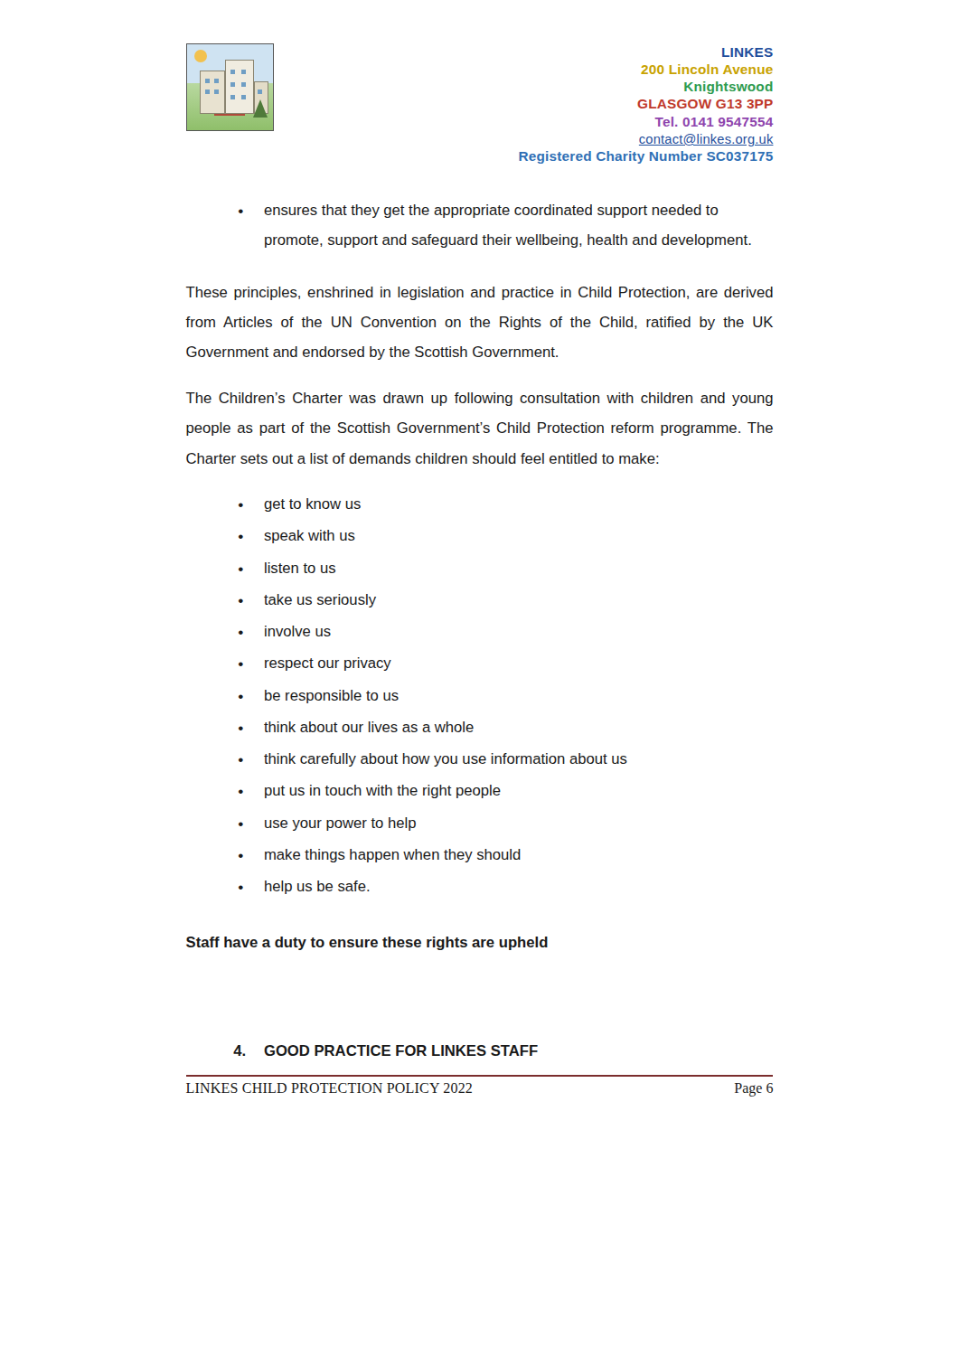LINKES
200 Lincoln Avenue
Knightswood
GLASGOW G13 3PP
Tel. 0141 9547554
contact@linkes.org.uk
Registered Charity Number SC037175
ensures that they get the appropriate coordinated support needed to promote, support and safeguard their wellbeing, health and development.
These principles, enshrined in legislation and practice in Child Protection, are derived from Articles of the UN Convention on the Rights of the Child, ratified by the UK Government and endorsed by the Scottish Government.
The Children’s Charter was drawn up following consultation with children and young people as part of the Scottish Government’s Child Protection reform programme. The Charter sets out a list of demands children should feel entitled to make:
get to know us
speak with us
listen to us
take us seriously
involve us
respect our privacy
be responsible to us
think about our lives as a whole
think carefully about how you use information about us
put us in touch with the right people
use your power to help
make things happen when they should
help us be safe.
Staff have a duty to ensure these rights are upheld
4. GOOD PRACTICE FOR LINKES STAFF
LINKES CHILD PROTECTION POLICY 2022
Page 6